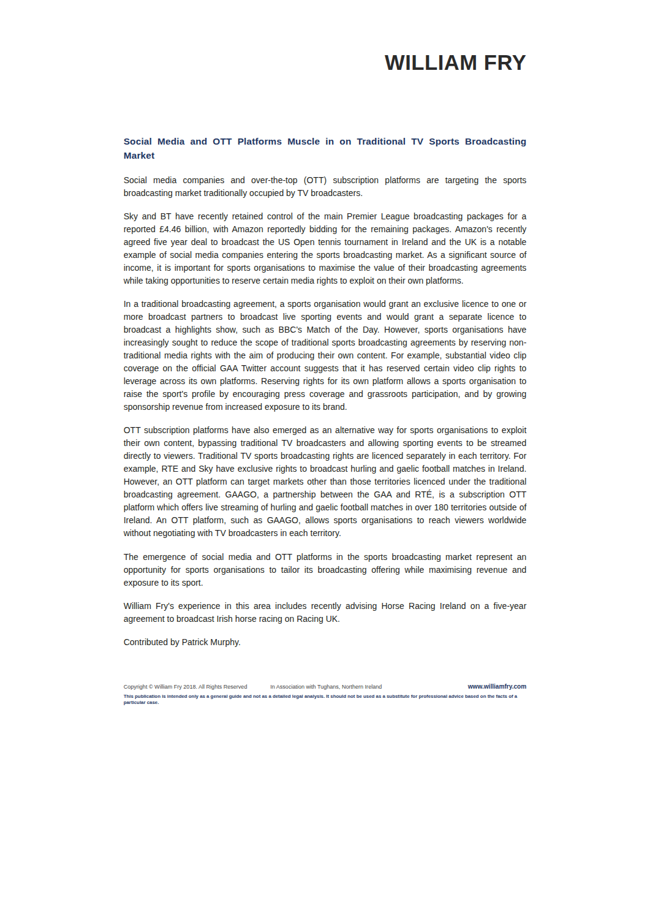WILLIAM FRY
Social Media and OTT Platforms Muscle in on Traditional TV Sports Broadcasting Market
Social media companies and over-the-top (OTT) subscription platforms are targeting the sports broadcasting market traditionally occupied by TV broadcasters.
Sky and BT have recently retained control of the main Premier League broadcasting packages for a reported £4.46 billion, with Amazon reportedly bidding for the remaining packages. Amazon's recently agreed five year deal to broadcast the US Open tennis tournament in Ireland and the UK is a notable example of social media companies entering the sports broadcasting market. As a significant source of income, it is important for sports organisations to maximise the value of their broadcasting agreements while taking opportunities to reserve certain media rights to exploit on their own platforms.
In a traditional broadcasting agreement, a sports organisation would grant an exclusive licence to one or more broadcast partners to broadcast live sporting events and would grant a separate licence to broadcast a highlights show, such as BBC's Match of the Day. However, sports organisations have increasingly sought to reduce the scope of traditional sports broadcasting agreements by reserving non-traditional media rights with the aim of producing their own content. For example, substantial video clip coverage on the official GAA Twitter account suggests that it has reserved certain video clip rights to leverage across its own platforms. Reserving rights for its own platform allows a sports organisation to raise the sport's profile by encouraging press coverage and grassroots participation, and by growing sponsorship revenue from increased exposure to its brand.
OTT subscription platforms have also emerged as an alternative way for sports organisations to exploit their own content, bypassing traditional TV broadcasters and allowing sporting events to be streamed directly to viewers. Traditional TV sports broadcasting rights are licenced separately in each territory. For example, RTE and Sky have exclusive rights to broadcast hurling and gaelic football matches in Ireland. However, an OTT platform can target markets other than those territories licenced under the traditional broadcasting agreement. GAAGO, a partnership between the GAA and RTÉ, is a subscription OTT platform which offers live streaming of hurling and gaelic football matches in over 180 territories outside of Ireland. An OTT platform, such as GAAGO, allows sports organisations to reach viewers worldwide without negotiating with TV broadcasters in each territory.
The emergence of social media and OTT platforms in the sports broadcasting market represent an opportunity for sports organisations to tailor its broadcasting offering while maximising revenue and exposure to its sport.
William Fry's experience in this area includes recently advising Horse Racing Ireland on a five-year agreement to broadcast Irish horse racing on Racing UK.
Contributed by Patrick Murphy.
Copyright © William Fry 2018. All Rights Reserved In Association with Tughans, Northern Ireland www.williamfry.com
This publication is intended only as a general guide and not as a detailed legal analysis. It should not be used as a substitute for professional advice based on the facts of a particular case.